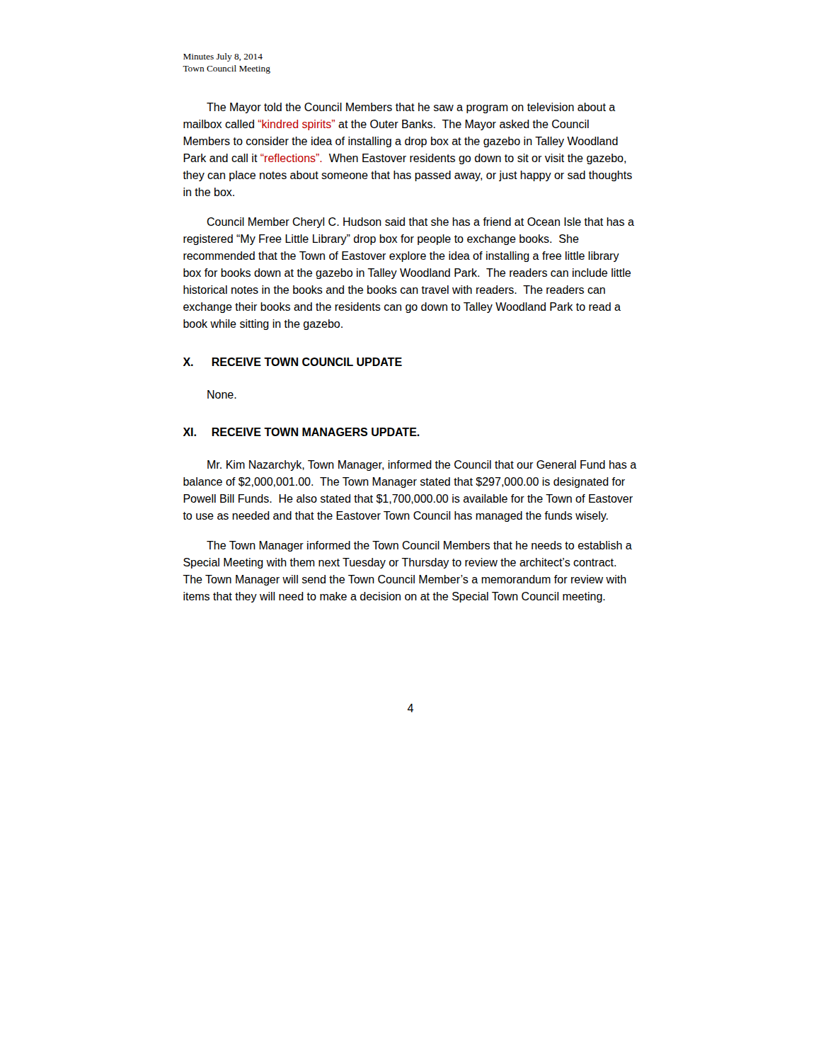Minutes July 8, 2014
Town Council Meeting
The Mayor told the Council Members that he saw a program on television about a mailbox called “kindred spirits” at the Outer Banks. The Mayor asked the Council Members to consider the idea of installing a drop box at the gazebo in Talley Woodland Park and call it “reflections”. When Eastover residents go down to sit or visit the gazebo, they can place notes about someone that has passed away, or just happy or sad thoughts in the box.
Council Member Cheryl C. Hudson said that she has a friend at Ocean Isle that has a registered “My Free Little Library” drop box for people to exchange books. She recommended that the Town of Eastover explore the idea of installing a free little library box for books down at the gazebo in Talley Woodland Park. The readers can include little historical notes in the books and the books can travel with readers. The readers can exchange their books and the residents can go down to Talley Woodland Park to read a book while sitting in the gazebo.
X. RECEIVE TOWN COUNCIL UPDATE
None.
XI. RECEIVE TOWN MANAGERS UPDATE.
Mr. Kim Nazarchyk, Town Manager, informed the Council that our General Fund has a balance of $2,000,001.00. The Town Manager stated that $297,000.00 is designated for Powell Bill Funds. He also stated that $1,700,000.00 is available for the Town of Eastover to use as needed and that the Eastover Town Council has managed the funds wisely.
The Town Manager informed the Town Council Members that he needs to establish a Special Meeting with them next Tuesday or Thursday to review the architect’s contract. The Town Manager will send the Town Council Member’s a memorandum for review with items that they will need to make a decision on at the Special Town Council meeting.
4